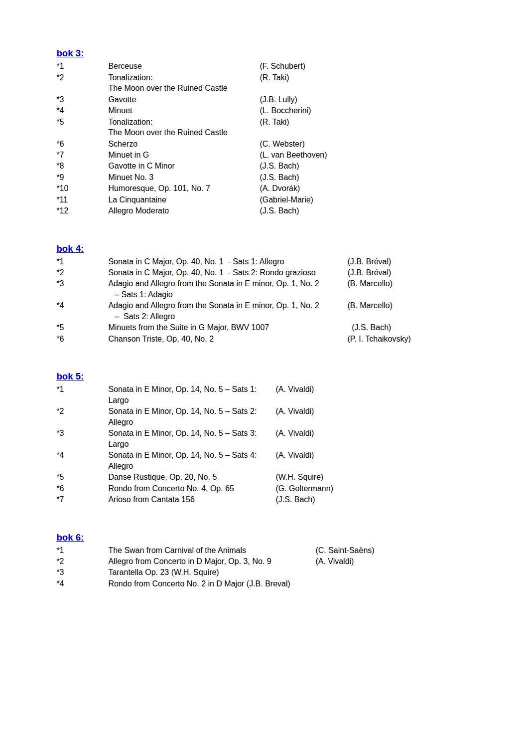bok 3:
| *1 | Berceuse | (F. Schubert) |
| *2 | Tonalization: The Moon over the Ruined Castle | (R. Taki) |
| *3 | Gavotte | (J.B. Lully) |
| *4 | Minuet | (L. Boccherini) |
| *5 | Tonalization: The Moon over the Ruined Castle | (R. Taki) |
| *6 | Scherzo | (C. Webster) |
| *7 | Minuet in G | (L. van Beethoven) |
| *8 | Gavotte in C Minor | (J.S. Bach) |
| *9 | Minuet No. 3 | (J.S. Bach) |
| *10 | Humoresque, Op. 101, No. 7 | (A. Dvorák) |
| *11 | La Cinquantaine | (Gabriel-Marie) |
| *12 | Allegro Moderato | (J.S. Bach) |
bok 4:
| *1 | Sonata in C Major, Op. 40, No. 1 - Sats 1: Allegro | (J.B. Bréval) |
| *2 | Sonata in C Major, Op. 40, No. 1 - Sats 2: Rondo grazioso | (J.B. Bréval) |
| *3 | Adagio and Allegro from the Sonata in E minor, Op. 1, No. 2 – Sats 1: Adagio | (B. Marcello) |
| *4 | Adagio and Allegro from the Sonata in E minor, Op. 1, No. 2 – Sats 2: Allegro | (B. Marcello) |
| *5 | Minuets from the Suite in G Major, BWV 1007 | (J.S. Bach) |
| *6 | Chanson Triste, Op. 40, No. 2 | (P. I. Tchaikovsky) |
bok 5:
| *1 | Sonata in E Minor, Op. 14, No. 5 – Sats 1: Largo | (A. Vivaldi) |
| *2 | Sonata in E Minor, Op. 14, No. 5 – Sats 2: Allegro | (A. Vivaldi) |
| *3 | Sonata in E Minor, Op. 14, No. 5 – Sats 3: Largo | (A. Vivaldi) |
| *4 | Sonata in E Minor, Op. 14, No. 5 – Sats 4: Allegro | (A. Vivaldi) |
| *5 | Danse Rustique, Op. 20, No. 5 | (W.H. Squire) |
| *6 | Rondo from Concerto No. 4, Op. 65 | (G. Goltermann) |
| *7 | Arioso from Cantata 156 | (J.S. Bach) |
bok 6:
| *1 | The Swan from Carnival of the Animals | (C. Saint-Saëns) |
| *2 | Allegro from Concerto in D Major, Op. 3, No. 9 | (A. Vivaldi) |
| *3 | Tarantella Op. 23 (W.H. Squire) |
| *4 | Rondo from Concerto No. 2 in D Major (J.B. Breval) |